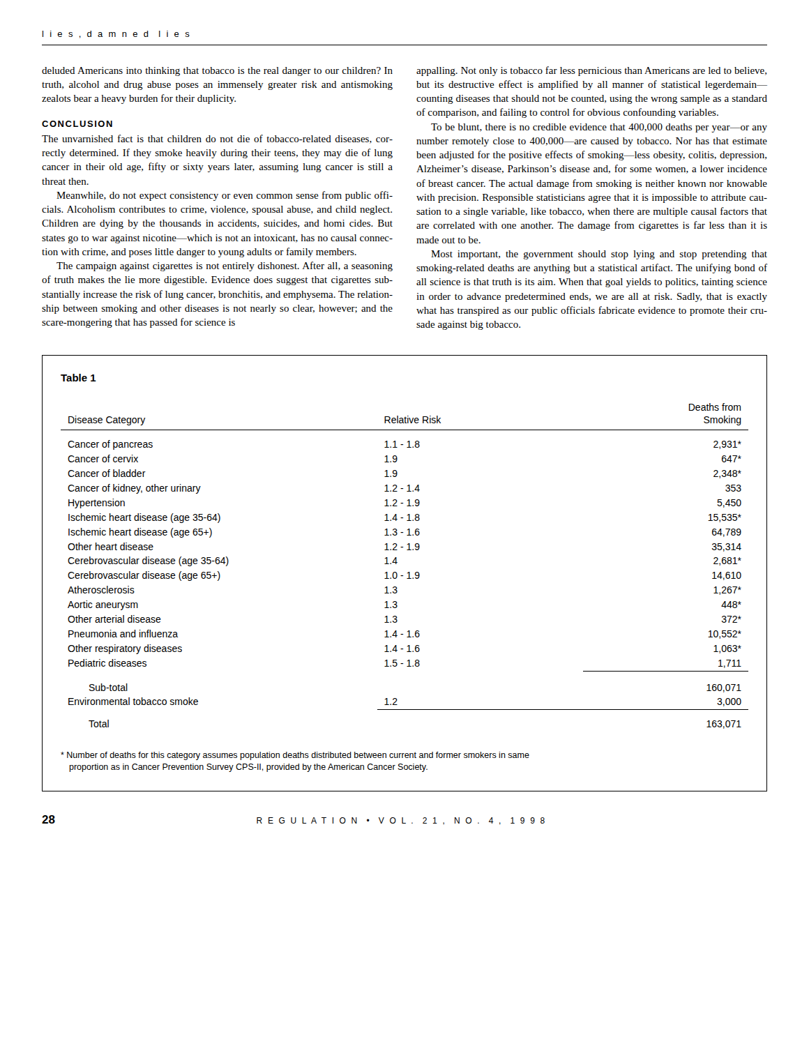l i e s , d a m n e d l i e s
deluded Americans into thinking that tobacco is the real danger to our children? In truth, alcohol and drug abuse poses an immensely greater risk and antismoking zealots bear a heavy burden for their duplicity.
CONCLUSION
The unvarnished fact is that children do not die of tobacco-related diseases, correctly determined. If they smoke heavily during their teens, they may die of lung cancer in their old age, fifty or sixty years later, assuming lung cancer is still a threat then.
Meanwhile, do not expect consistency or even common sense from public officials. Alcoholism contributes to crime, violence, spousal abuse, and child neglect. Children are dying by the thousands in accidents, suicides, and homi cides. But states go to war against nicotine—which is not an intoxicant, has no causal connection with crime, and poses little danger to young adults or family members.
The campaign against cigarettes is not entirely dishonest. After all, a seasoning of truth makes the lie more digestible. Evidence does suggest that cigarettes substantially increase the risk of lung cancer, bronchitis, and emphysema. The relationship between smoking and other diseases is not nearly so clear, however; and the scare-mongering that has passed for science is
appalling. Not only is tobacco far less pernicious than Americans are led to believe, but its destructive effect is amplified by all manner of statistical legerdemain—counting diseases that should not be counted, using the wrong sample as a standard of comparison, and failing to control for obvious confounding variables.
To be blunt, there is no credible evidence that 400,000 deaths per year—or any number remotely close to 400,000—are caused by tobacco. Nor has that estimate been adjusted for the positive effects of smoking—less obesity, colitis, depression, Alzheimer’s disease, Parkinson’s disease and, for some women, a lower incidence of breast cancer. The actual damage from smoking is neither known nor knowable with precision. Responsible statisticians agree that it is impossible to attribute causation to a single variable, like tobacco, when there are multiple causal factors that are correlated with one another. The damage from cigarettes is far less than it is made out to be.
Most important, the government should stop lying and stop pretending that smoking-related deaths are anything but a statistical artifact. The unifying bond of all science is that truth is its aim. When that goal yields to politics, tainting science in order to advance predetermined ends, we are all at risk. Sadly, that is exactly what has transpired as our public officials fabricate evidence to promote their crusade against big tobacco.
Table 1
| Disease Category | Relative Risk | Deaths from Smoking |
| --- | --- | --- |
| Cancer of pancreas | 1.1 - 1.8 | 2,931* |
| Cancer of cervix | 1.9 | 647* |
| Cancer of bladder | 1.9 | 2,348* |
| Cancer of kidney, other urinary | 1.2 - 1.4 | 353 |
| Hypertension | 1.2 - 1.9 | 5,450 |
| Ischemic heart disease (age 35-64) | 1.4 - 1.8 | 15,535* |
| Ischemic heart disease (age 65+) | 1.3 - 1.6 | 64,789 |
| Other heart disease | 1.2 - 1.9 | 35,314 |
| Cerebrovascular disease (age 35-64) | 1.4 | 2,681* |
| Cerebrovascular disease (age 65+) | 1.0 - 1.9 | 14,610 |
| Atherosclerosis | 1.3 | 1,267* |
| Aortic aneurysm | 1.3 | 448* |
| Other arterial disease | 1.3 | 372* |
| Pneumonia and influenza | 1.4 - 1.6 | 10,552* |
| Other respiratory diseases | 1.4 - 1.6 | 1,063* |
| Pediatric diseases | 1.5 - 1.8 | 1,711 |
| Sub-total | | 160,071 |
| Environmental tobacco smoke | 1.2 | 3,000 |
| Total | | 163,071 |
* Number of deaths for this category assumes population deaths distributed between current and former smokers in same proportion as in Cancer Prevention Survey CPS-II, provided by the American Cancer Society.
28
R E G U L A T I O N • V O L . 2 1 , N O . 4 , 1 9 9 8